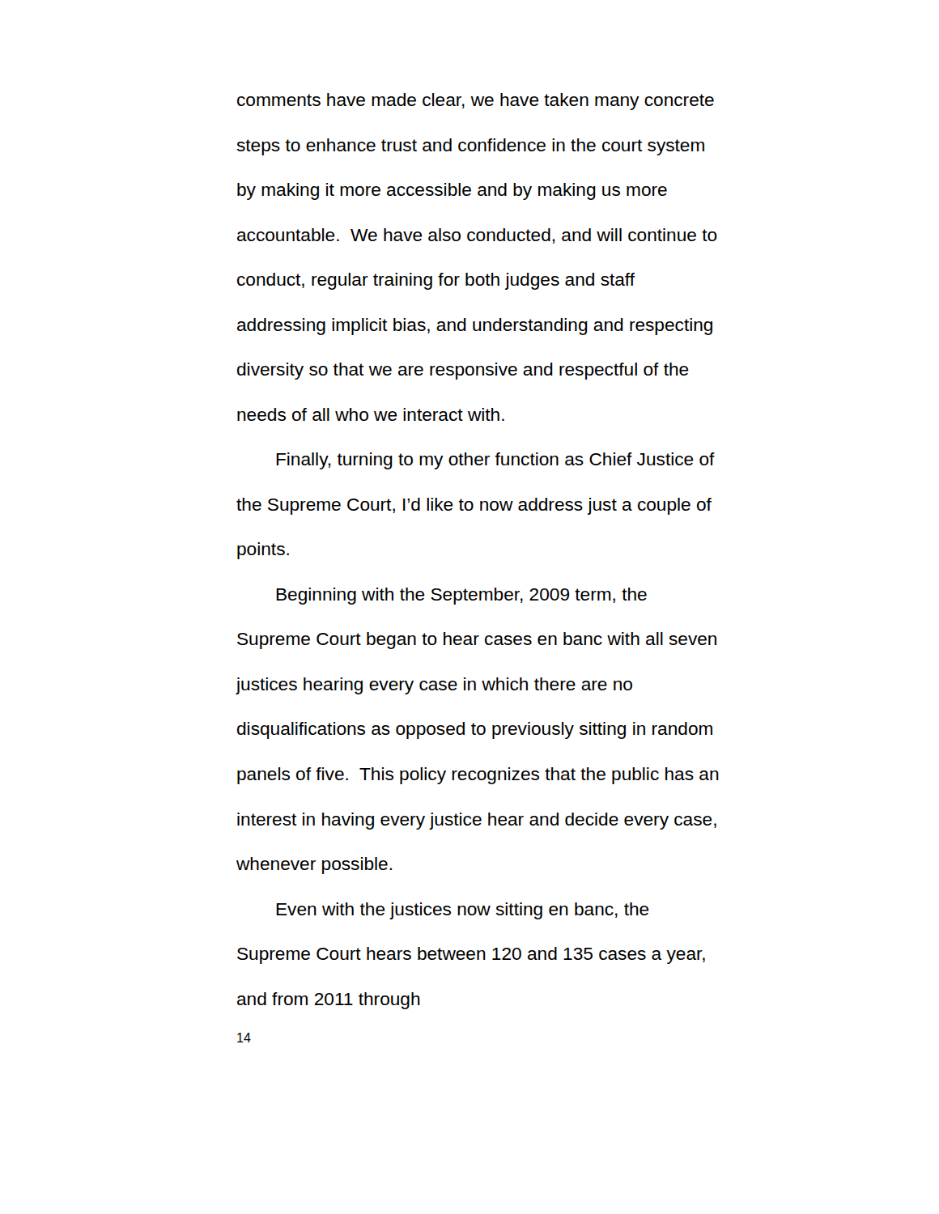comments have made clear, we have taken many concrete steps to enhance trust and confidence in the court system by making it more accessible and by making us more accountable. We have also conducted, and will continue to conduct, regular training for both judges and staff addressing implicit bias, and understanding and respecting diversity so that we are responsive and respectful of the needs of all who we interact with.
Finally, turning to my other function as Chief Justice of the Supreme Court, I’d like to now address just a couple of points.
Beginning with the September, 2009 term, the Supreme Court began to hear cases en banc with all seven justices hearing every case in which there are no disqualifications as opposed to previously sitting in random panels of five. This policy recognizes that the public has an interest in having every justice hear and decide every case, whenever possible.
Even with the justices now sitting en banc, the Supreme Court hears between 120 and 135 cases a year, and from 2011 through
14